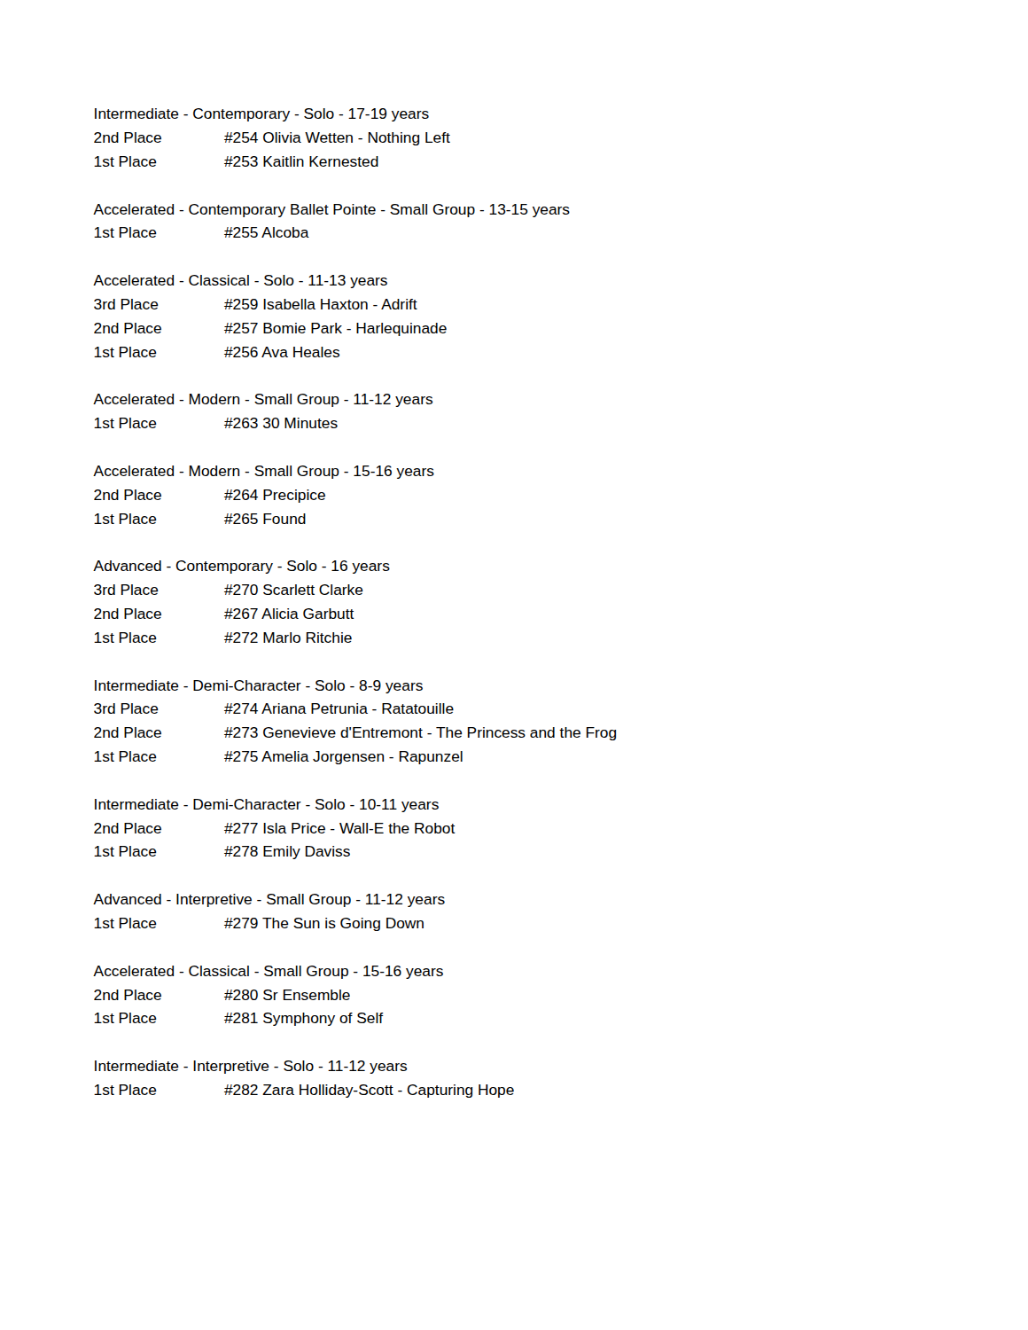Intermediate - Contemporary - Solo - 17-19 years
2nd Place#254 Olivia Wetten - Nothing Left
1st Place#253 Kaitlin Kernested
Accelerated - Contemporary Ballet Pointe - Small Group - 13-15 years
1st Place#255 Alcoba
Accelerated - Classical - Solo - 11-13 years
3rd Place#259 Isabella Haxton - Adrift
2nd Place#257 Bomie Park - Harlequinade
1st Place#256 Ava Heales
Accelerated - Modern - Small Group - 11-12 years
1st Place#263 30 Minutes
Accelerated - Modern - Small Group - 15-16 years
2nd Place#264 Precipice
1st Place#265 Found
Advanced - Contemporary - Solo - 16 years
3rd Place#270 Scarlett Clarke
2nd Place#267 Alicia Garbutt
1st Place#272 Marlo Ritchie
Intermediate - Demi-Character - Solo - 8-9 years
3rd Place#274 Ariana Petrunia - Ratatouille
2nd Place#273 Genevieve d'Entremont - The Princess and the Frog
1st Place#275 Amelia Jorgensen - Rapunzel
Intermediate - Demi-Character - Solo - 10-11 years
2nd Place#277 Isla Price - Wall-E the Robot
1st Place#278 Emily Daviss
Advanced - Interpretive - Small Group - 11-12 years
1st Place#279 The Sun is Going Down
Accelerated - Classical - Small Group - 15-16 years
2nd Place#280 Sr Ensemble
1st Place#281 Symphony of Self
Intermediate - Interpretive - Solo - 11-12 years
1st Place#282 Zara Holliday-Scott - Capturing Hope